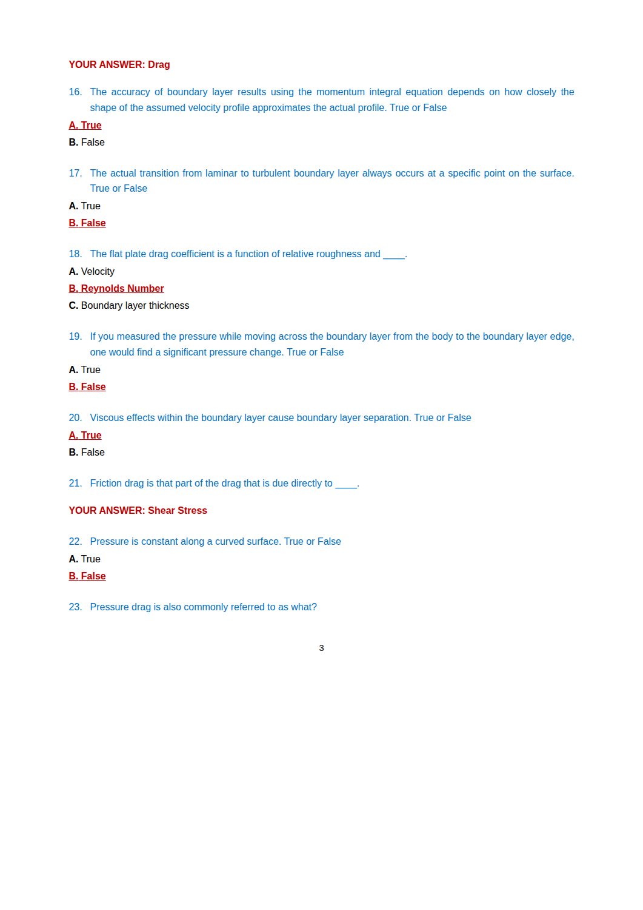YOUR ANSWER: Drag
The accuracy of boundary layer results using the momentum integral equation depends on how closely the shape of the assumed velocity profile approximates the actual profile. True or False
A. True
B. False
The actual transition from laminar to turbulent boundary layer always occurs at a specific point on the surface. True or False
A. True
B. False
The flat plate drag coefficient is a function of relative roughness and ____.
A. Velocity
B. Reynolds Number
C. Boundary layer thickness
If you measured the pressure while moving across the boundary layer from the body to the boundary layer edge, one would find a significant pressure change. True or False
A. True
B. False
Viscous effects within the boundary layer cause boundary layer separation. True or False
A. True
B. False
Friction drag is that part of the drag that is due directly to ____.
YOUR ANSWER: Shear Stress
Pressure is constant along a curved surface. True or False
A. True
B. False
Pressure drag is also commonly referred to as what?
3